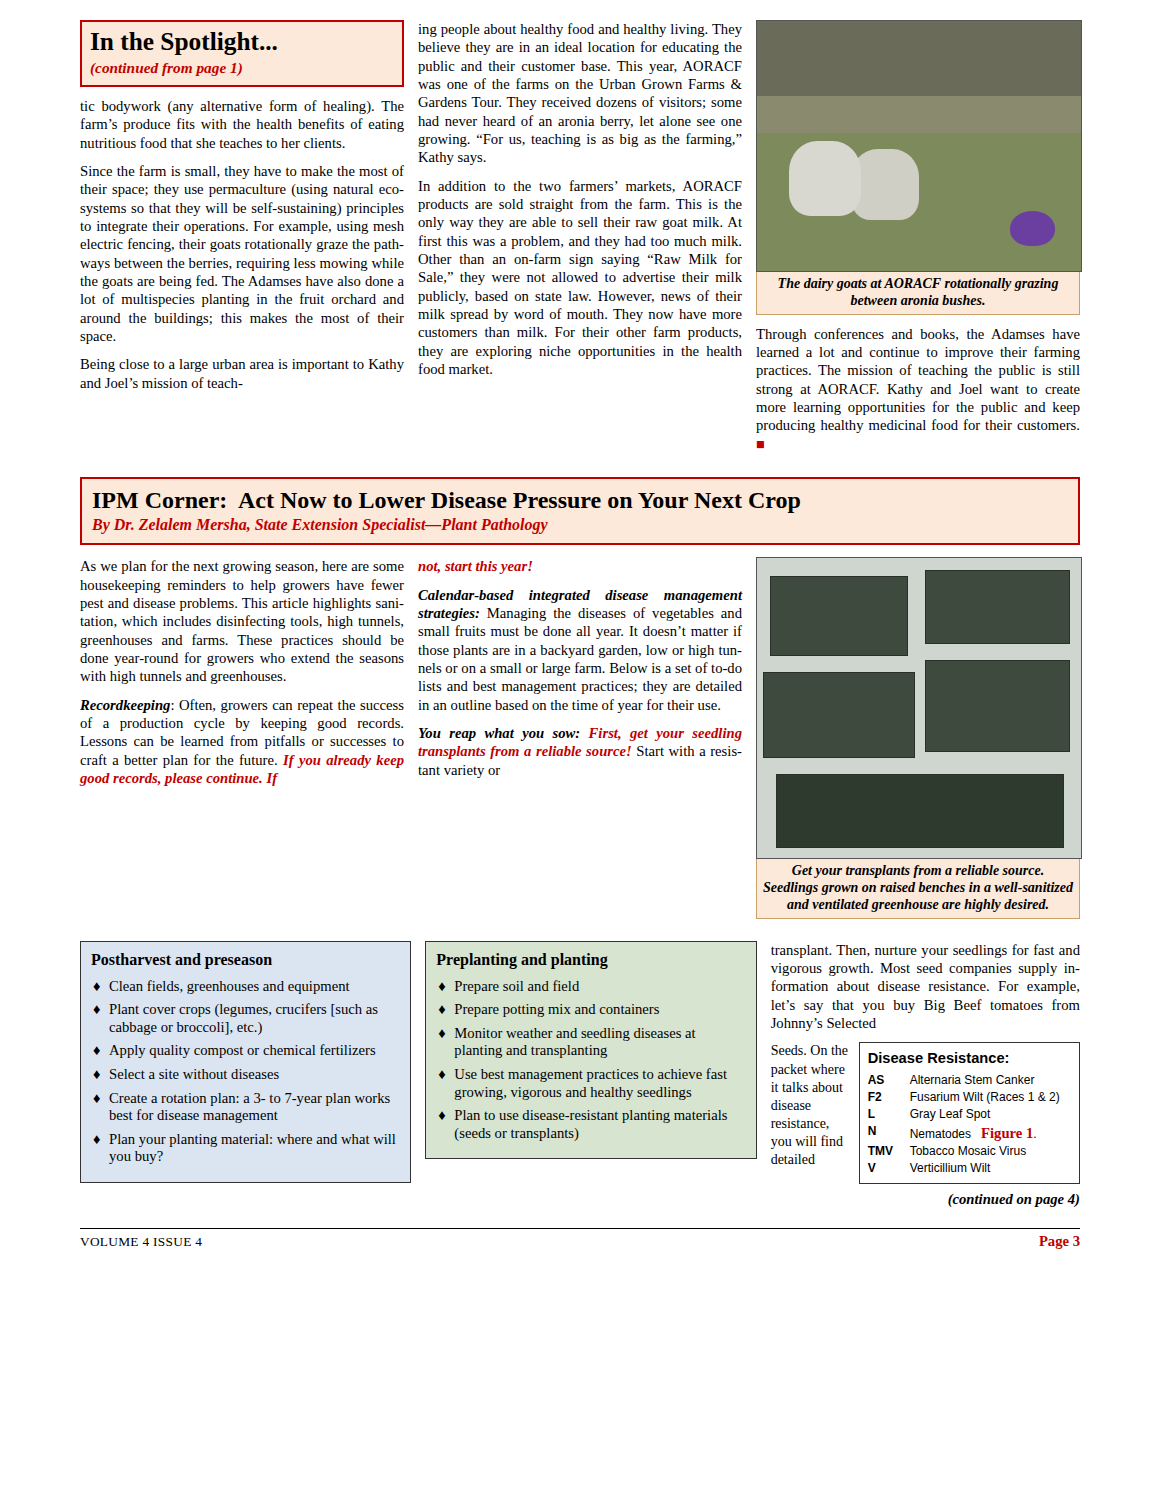In the Spotlight...
(continued from page 1)
tic bodywork (any alternative form of healing). The farm’s produce fits with the health benefits of eating nutritious food that she teaches to her clients.
Since the farm is small, they have to make the most of their space; they use permaculture (using natural ecosystems so that they will be self-sustaining) principles to integrate their operations. For example, using mesh electric fencing, their goats rotationally graze the pathways between the berries, requiring less mowing while the goats are being fed. The Adamses have also done a lot of multispecies planting in the fruit orchard and around the buildings; this makes the most of their space.
Being close to a large urban area is important to Kathy and Joel’s mission of teach-
ing people about healthy food and healthy living. They believe they are in an ideal location for educating the public and their customer base. This year, AORACF was one of the farms on the Urban Grown Farms & Gardens Tour. They received dozens of visitors; some had never heard of an aronia berry, let alone see one growing. “For us, teaching is as big as the farming,” Kathy says.
In addition to the two farmers’ markets, AORACF products are sold straight from the farm. This is the only way they are able to sell their raw goat milk. At first this was a problem, and they had too much milk. Other than an on-farm sign saying “Raw Milk for Sale,” they were not allowed to advertise their milk publicly, based on state law. However, news of their milk spread by word of mouth. They now have more customers than milk. For their other farm products, they are exploring niche opportunities in the health food market.
The dairy goats at AORACF rotationally grazing between aronia bushes.
Through conferences and books, the Adamses have learned a lot and continue to improve their farming practices. The mission of teaching the public is still strong at AORACF. Kathy and Joel want to create more learning opportunities for the public and keep producing healthy medicinal food for their customers. ■
IPM Corner: Act Now to Lower Disease Pressure on Your Next Crop
By Dr. Zelalem Mersha, State Extension Specialist—Plant Pathology
As we plan for the next growing season, here are some housekeeping reminders to help growers have fewer pest and disease problems. This article highlights sanitation, which includes disinfecting tools, high tunnels, greenhouses and farms. These practices should be done year-round for growers who extend the seasons with high tunnels and greenhouses.
Recordkeeping: Often, growers can repeat the success of a production cycle by keeping good records. Lessons can be learned from pitfalls or successes to craft a better plan for the future. If you already keep good records, please continue. If
not, start this year!
Calendar-based integrated disease management strategies: Managing the diseases of vegetables and small fruits must be done all year. It doesn’t matter if those plants are in a backyard garden, low or high tunnels or on a small or large farm. Below is a set of to-do lists and best management practices; they are detailed in an outline based on the time of year for their use.
You reap what you sow: First, get your seedling transplants from a reliable source! Start with a resistant variety or
Get your transplants from a reliable source. Seedlings grown on raised benches in a well-sanitized and ventilated greenhouse are highly desired.
Postharvest and preseason
Clean fields, greenhouses and equipment
Plant cover crops (legumes, crucifers [such as cabbage or broccoli], etc.)
Apply quality compost or chemical fertilizers
Select a site without diseases
Create a rotation plan: a 3- to 7-year plan works best for disease management
Plan your planting material: where and what will you buy?
Preplanting and planting
Prepare soil and field
Prepare potting mix and containers
Monitor weather and seedling diseases at planting and transplanting
Use best management practices to achieve fast growing, vigorous and healthy seedlings
Plan to use disease-resistant planting materials (seeds or transplants)
transplant. Then, nurture your seedlings for fast and vigorous growth. Most seed companies supply information about disease resistance. For example, let’s say that you buy Big Beef tomatoes from Johnny’s Selected
Seeds. On the packet where it talks about disease resistance, you will find detailed
Disease Resistance:
| AS | Alternaria Stem Canker |
| F2 | Fusarium Wilt (Races 1 & 2) |
| L | Gray Leaf Spot |
| N | Nematodes Figure 1 . |
| TMV | Tobacco Mosaic Virus |
| V | Verticillium Wilt |
(continued on page 4)
VOLUME 4 ISSUE 4
Page 3